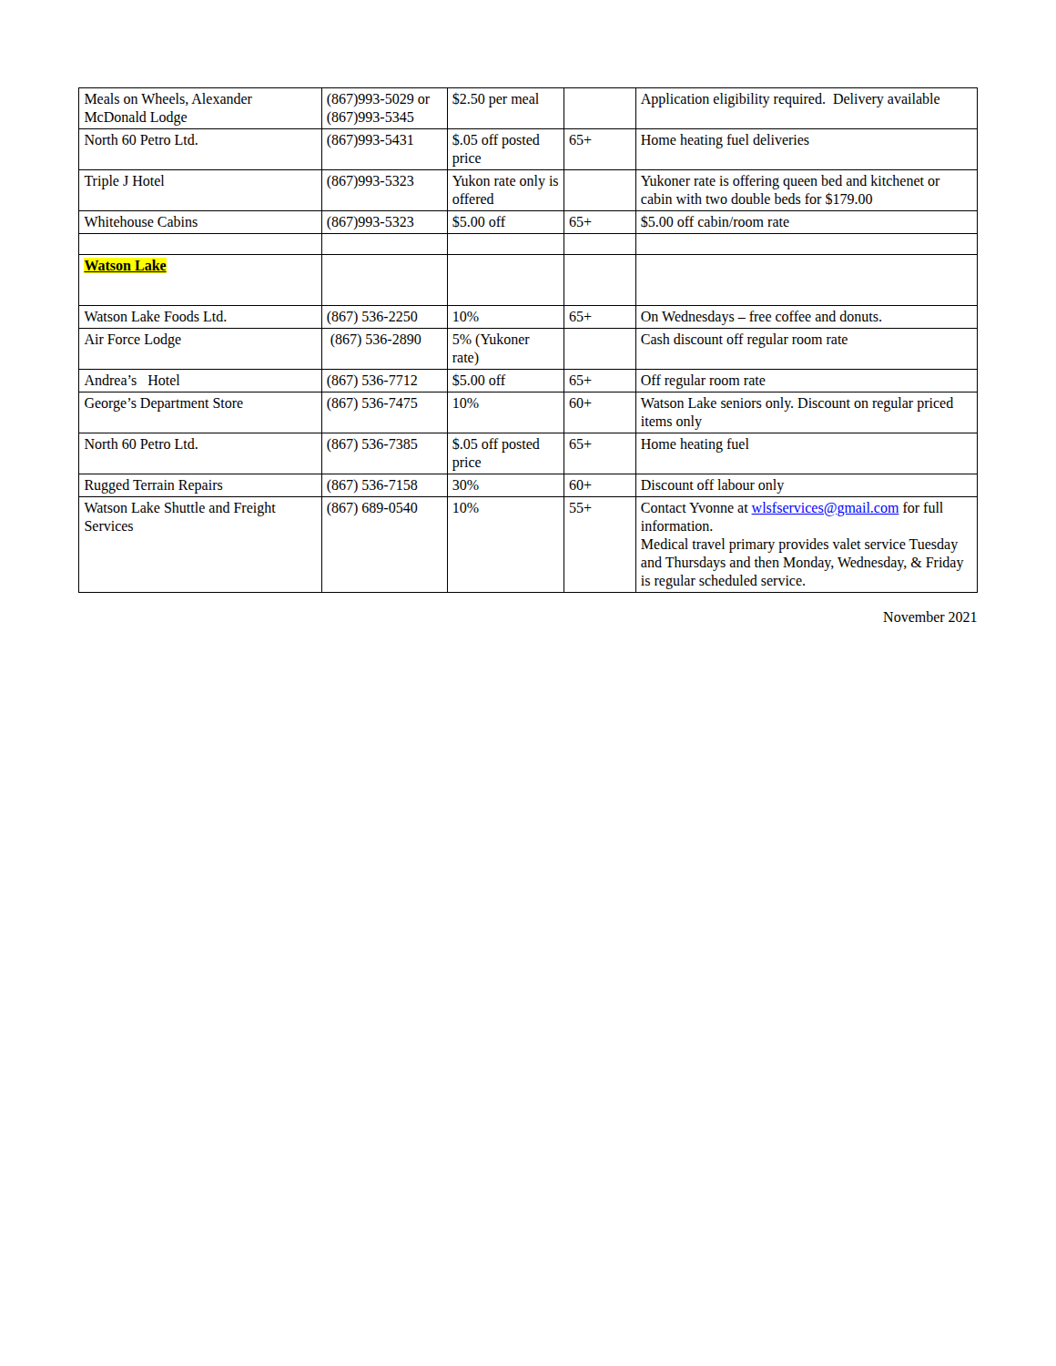| Meals on Wheels, Alexander McDonald Lodge | (867)993-5029 or (867)993-5345 | $2.50 per meal | | Application eligibility required. Delivery available |
| North 60 Petro Ltd. | (867)993-5431 | $.05 off posted price | 65+ | Home heating fuel deliveries |
| Triple J Hotel | (867)993-5323 | Yukon rate only is offered | | Yukoner rate is offering queen bed and kitchenet or cabin with two double beds for $179.00 |
| Whitehouse Cabins | (867)993-5323 | $5.00 off | 65+ | $5.00 off cabin/room rate |
| Watson Lake | | | | |
| Watson Lake Foods Ltd. | (867) 536-2250 | 10% | 65+ | On Wednesdays – free coffee and donuts. |
| Air Force Lodge | (867) 536-2890 | 5% (Yukoner rate) | | Cash discount off regular room rate |
| Andrea’s Hotel | (867) 536-7712 | $5.00 off | 65+ | Off regular room rate |
| George’s Department Store | (867) 536-7475 | 10% | 60+ | Watson Lake seniors only. Discount on regular priced items only |
| North 60 Petro Ltd. | (867) 536-7385 | $.05 off posted price | 65+ | Home heating fuel |
| Rugged Terrain Repairs | (867) 536-7158 | 30% | 60+ | Discount off labour only |
| Watson Lake Shuttle and Freight Services | (867) 689-0540 | 10% | 55+ | Contact Yvonne at wlsfservices@gmail.com for full information. Medical travel primary provides valet service Tuesday and Thursdays and then Monday, Wednesday, & Friday is regular scheduled service. |
November 2021